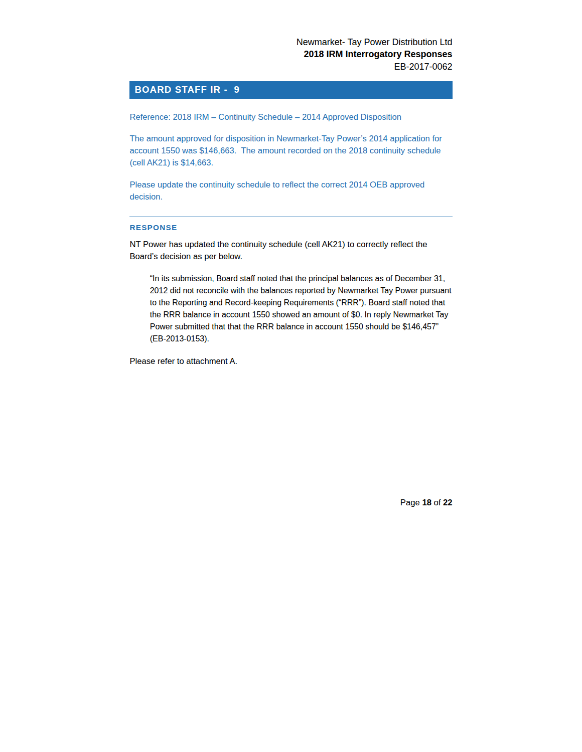Newmarket- Tay Power Distribution Ltd
2018 IRM Interrogatory Responses
EB-2017-0062
BOARD STAFF IR - 9
Reference: 2018 IRM – Continuity Schedule – 2014 Approved Disposition
The amount approved for disposition in Newmarket-Tay Power’s 2014 application for account 1550 was $146,663. The amount recorded on the 2018 continuity schedule (cell AK21) is $14,663.
Please update the continuity schedule to reflect the correct 2014 OEB approved decision.
RESPONSE
NT Power has updated the continuity schedule (cell AK21) to correctly reflect the Board’s decision as per below.
“In its submission, Board staff noted that the principal balances as of December 31, 2012 did not reconcile with the balances reported by Newmarket Tay Power pursuant to the Reporting and Record-keeping Requirements (“RRR”). Board staff noted that the RRR balance in account 1550 showed an amount of $0. In reply Newmarket Tay Power submitted that that the RRR balance in account 1550 should be $146,457” (EB-2013-0153).
Please refer to attachment A.
Page 18 of 22